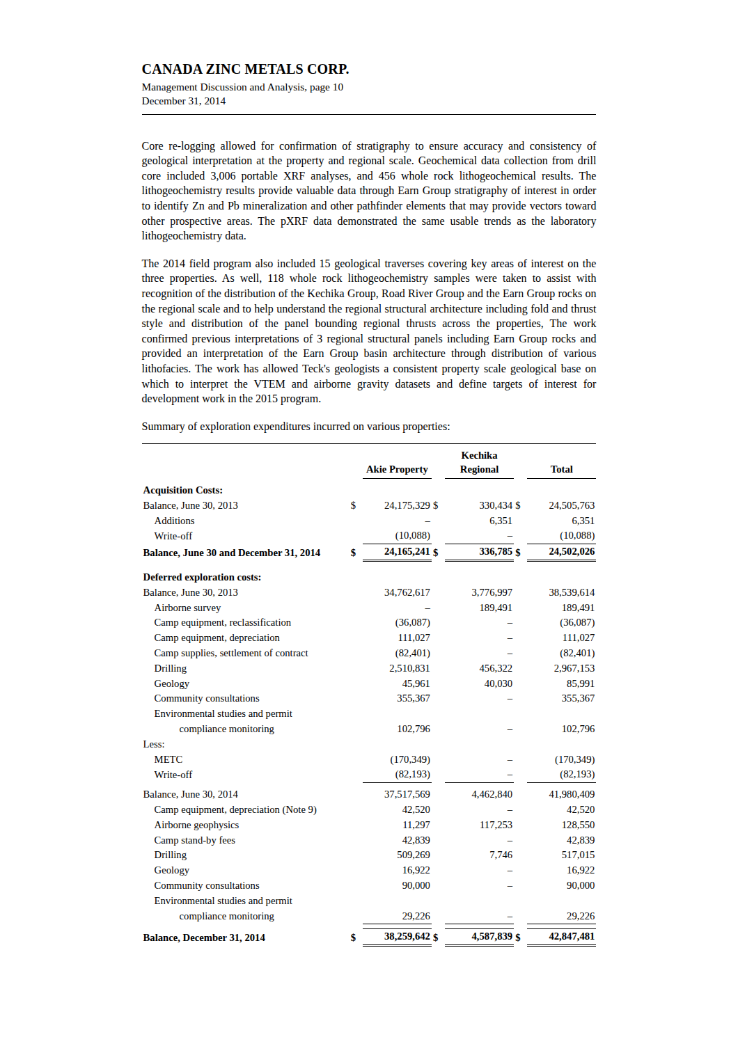CANADA ZINC METALS CORP.
Management Discussion and Analysis, page 10
December 31, 2014
Core re-logging allowed for confirmation of stratigraphy to ensure accuracy and consistency of geological interpretation at the property and regional scale. Geochemical data collection from drill core included 3,006 portable XRF analyses, and 456 whole rock lithogeochemical results. The lithogeochemistry results provide valuable data through Earn Group stratigraphy of interest in order to identify Zn and Pb mineralization and other pathfinder elements that may provide vectors toward other prospective areas. The pXRF data demonstrated the same usable trends as the laboratory lithogeochemistry data.
The 2014 field program also included 15 geological traverses covering key areas of interest on the three properties. As well, 118 whole rock lithogeochemistry samples were taken to assist with recognition of the distribution of the Kechika Group, Road River Group and the Earn Group rocks on the regional scale and to help understand the regional structural architecture including fold and thrust style and distribution of the panel bounding regional thrusts across the properties, The work confirmed previous interpretations of 3 regional structural panels including Earn Group rocks and provided an interpretation of the Earn Group basin architecture through distribution of various lithofacies. The work has allowed Teck's geologists a consistent property scale geological base on which to interpret the VTEM and airborne gravity datasets and define targets of interest for development work in the 2015 program.
Summary of exploration expenditures incurred on various properties:
| | | Akie Property | | Kechika Regional | | Total |
| --- | --- | --- | --- | --- | --- | --- |
| Acquisition Costs: | | | | | | |
| Balance, June 30, 2013 | $ | 24,175,329 | $ | 330,434 | $ | 24,505,763 |
| Additions | | – | | 6,351 | | 6,351 |
| Write-off | | (10,088) | | – | | (10,088) |
| Balance, June 30 and December 31, 2014 | $ | 24,165,241 | $ | 336,785 | $ | 24,502,026 |
| Deferred exploration costs: | | | | | | |
| Balance, June 30, 2013 | | 34,762,617 | | 3,776,997 | | 38,539,614 |
| Airborne survey | | – | | 189,491 | | 189,491 |
| Camp equipment, reclassification | | (36,087) | | – | | (36,087) |
| Camp equipment, depreciation | | 111,027 | | – | | 111,027 |
| Camp supplies, settlement of contract | | (82,401) | | – | | (82,401) |
| Drilling | | 2,510,831 | | 456,322 | | 2,967,153 |
| Geology | | 45,961 | | 40,030 | | 85,991 |
| Community consultations | | 355,367 | | – | | 355,367 |
| Environmental studies and permit | | | | | | |
| compliance monitoring | | 102,796 | | – | | 102,796 |
| Less: | | | | | | |
| METC | | (170,349) | | – | | (170,349) |
| Write-off | | (82,193) | | – | | (82,193) |
| Balance, June 30, 2014 | | 37,517,569 | | 4,462,840 | | 41,980,409 |
| Camp equipment, depreciation (Note 9) | | 42,520 | | – | | 42,520 |
| Airborne geophysics | | 11,297 | | 117,253 | | 128,550 |
| Camp stand-by fees | | 42,839 | | – | | 42,839 |
| Drilling | | 509,269 | | 7,746 | | 517,015 |
| Geology | | 16,922 | | – | | 16,922 |
| Community consultations | | 90,000 | | – | | 90,000 |
| Environmental studies and permit | | | | | | |
| compliance monitoring | | 29,226 | | – | | 29,226 |
| Balance, December 31, 2014 | $ | 38,259,642 | $ | 4,587,839 | $ | 42,847,481 |